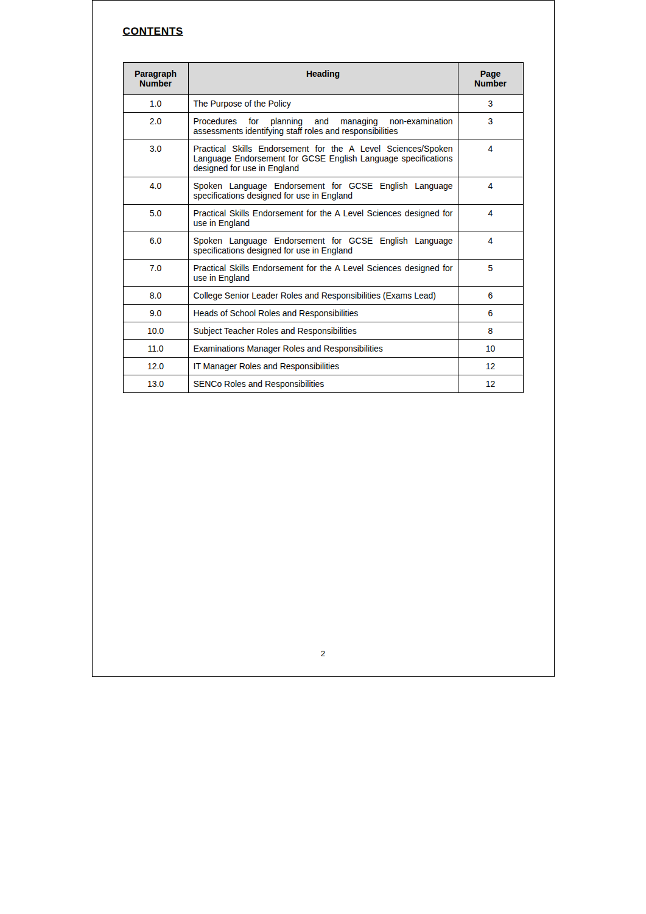CONTENTS
| Paragraph Number | Heading | Page Number |
| --- | --- | --- |
| 1.0 | The Purpose of the Policy | 3 |
| 2.0 | Procedures for planning and managing non-examination assessments identifying staff roles and responsibilities | 3 |
| 3.0 | Practical Skills Endorsement for the A Level Sciences/Spoken Language Endorsement for GCSE English Language specifications designed for use in England | 4 |
| 4.0 | Spoken Language Endorsement for GCSE English Language specifications designed for use in England | 4 |
| 5.0 | Practical Skills Endorsement for the A Level Sciences designed for use in England | 4 |
| 6.0 | Spoken Language Endorsement for GCSE English Language specifications designed for use in England | 4 |
| 7.0 | Practical Skills Endorsement for the A Level Sciences designed for use in England | 5 |
| 8.0 | College Senior Leader Roles and Responsibilities (Exams Lead) | 6 |
| 9.0 | Heads of School Roles and Responsibilities | 6 |
| 10.0 | Subject Teacher Roles and Responsibilities | 8 |
| 11.0 | Examinations Manager Roles and Responsibilities | 10 |
| 12.0 | IT Manager Roles and Responsibilities | 12 |
| 13.0 | SENCo Roles and Responsibilities | 12 |
2